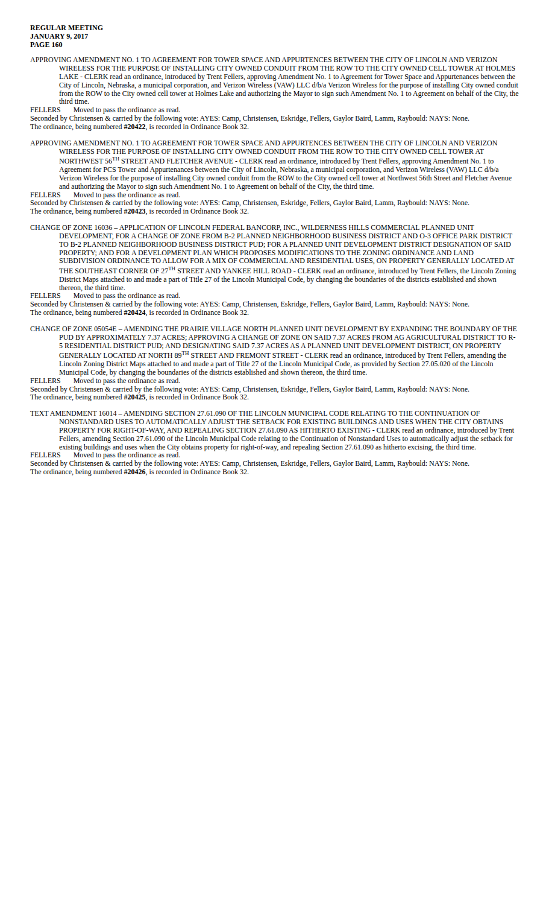REGULAR MEETING
JANUARY 9, 2017
PAGE 160
APPROVING AMENDMENT NO. 1 TO AGREEMENT FOR TOWER SPACE AND APPURTENCES BETWEEN THE CITY OF LINCOLN AND VERIZON WIRELESS FOR THE PURPOSE OF INSTALLING CITY OWNED CONDUIT FROM THE ROW TO THE CITY OWNED CELL TOWER AT HOLMES LAKE - CLERK read an ordinance, introduced by Trent Fellers, approving Amendment No. 1 to Agreement for Tower Space and Appurtenances between the City of Lincoln, Nebraska, a municipal corporation, and Verizon Wireless (VAW) LLC d/b/a Verizon Wireless for the purpose of installing City owned conduit from the ROW to the City owned cell tower at Holmes Lake and authorizing the Mayor to sign such Amendment No. 1 to Agreement on behalf of the City, the third time.
FELLERS Moved to pass the ordinance as read.
Seconded by Christensen & carried by the following vote: AYES: Camp, Christensen, Eskridge, Fellers, Gaylor Baird, Lamm, Raybould: NAYS: None.
The ordinance, being numbered #20422, is recorded in Ordinance Book 32.
APPROVING AMENDMENT NO. 1 TO AGREEMENT FOR TOWER SPACE AND APPURTENCES BETWEEN THE CITY OF LINCOLN AND VERIZON WIRELESS FOR THE PURPOSE OF INSTALLING CITY OWNED CONDUIT FROM THE ROW TO THE CITY OWNED CELL TOWER AT NORTHWEST 56TH STREET AND FLETCHER AVENUE - CLERK read an ordinance, introduced by Trent Fellers, approving Amendment No. 1 to Agreement for PCS Tower and Appurtenances between the City of Lincoln, Nebraska, a municipal corporation, and Verizon Wireless (VAW) LLC d/b/a Verizon Wireless for the purpose of installing City owned conduit from the ROW to the City owned cell tower at Northwest 56th Street and Fletcher Avenue and authorizing the Mayor to sign such Amendment No. 1 to Agreement on behalf of the City, the third time.
FELLERS Moved to pass the ordinance as read.
Seconded by Christensen & carried by the following vote: AYES: Camp, Christensen, Eskridge, Fellers, Gaylor Baird, Lamm, Raybould: NAYS: None.
The ordinance, being numbered #20423, is recorded in Ordinance Book 32.
CHANGE OF ZONE 16036 – APPLICATION OF LINCOLN FEDERAL BANCORP, INC., WILDERNESS HILLS COMMERCIAL PLANNED UNIT DEVELOPMENT, FOR A CHANGE OF ZONE FROM B-2 PLANNED NEIGHBORHOOD BUSINESS DISTRICT AND O-3 OFFICE PARK DISTRICT TO B-2 PLANNED NEIGHBORHOOD BUSINESS DISTRICT PUD; FOR A PLANNED UNIT DEVELOPMENT DISTRICT DESIGNATION OF SAID PROPERTY; AND FOR A DEVELOPMENT PLAN WHICH PROPOSES MODIFICATIONS TO THE ZONING ORDINANCE AND LAND SUBDIVISION ORDINANCE TO ALLOW FOR A MIX OF COMMERCIAL AND RESIDENTIAL USES, ON PROPERTY GENERALLY LOCATED AT THE SOUTHEAST CORNER OF 27TH STREET AND YANKEE HILL ROAD - CLERK read an ordinance, introduced by Trent Fellers, the Lincoln Zoning District Maps attached to and made a part of Title 27 of the Lincoln Municipal Code, by changing the boundaries of the districts established and shown thereon, the third time.
FELLERS Moved to pass the ordinance as read.
Seconded by Christensen & carried by the following vote: AYES: Camp, Christensen, Eskridge, Fellers, Gaylor Baird, Lamm, Raybould: NAYS: None.
The ordinance, being numbered #20424, is recorded in Ordinance Book 32.
CHANGE OF ZONE 05054E – AMENDING THE PRAIRIE VILLAGE NORTH PLANNED UNIT DEVELOPMENT BY EXPANDING THE BOUNDARY OF THE PUD BY APPROXIMATELY 7.37 ACRES; APPROVING A CHANGE OF ZONE ON SAID 7.37 ACRES FROM AG AGRICULTURAL DISTRICT TO R-5 RESIDENTIAL DISTRICT PUD; AND DESIGNATING SAID 7.37 ACRES AS A PLANNED UNIT DEVELOPMENT DISTRICT, ON PROPERTY GENERALLY LOCATED AT NORTH 89TH STREET AND FREMONT STREET - CLERK read an ordinance, introduced by Trent Fellers, amending the Lincoln Zoning District Maps attached to and made a part of Title 27 of the Lincoln Municipal Code, as provided by Section 27.05.020 of the Lincoln Municipal Code, by changing the boundaries of the districts established and shown thereon, the third time.
FELLERS Moved to pass the ordinance as read.
Seconded by Christensen & carried by the following vote: AYES: Camp, Christensen, Eskridge, Fellers, Gaylor Baird, Lamm, Raybould: NAYS: None.
The ordinance, being numbered #20425, is recorded in Ordinance Book 32.
TEXT AMENDMENT 16014 – AMENDING SECTION 27.61.090 OF THE LINCOLN MUNICIPAL CODE RELATING TO THE CONTINUATION OF NONSTANDARD USES TO AUTOMATICALLY ADJUST THE SETBACK FOR EXISTING BUILDINGS AND USES WHEN THE CITY OBTAINS PROPERTY FOR RIGHT-OF-WAY, AND REPEALING SECTION 27.61.090 AS HITHERTO EXISTING - CLERK read an ordinance, introduced by Trent Fellers, amending Section 27.61.090 of the Lincoln Municipal Code relating to the Continuation of Nonstandard Uses to automatically adjust the setback for existing buildings and uses when the City obtains property for right-of-way, and repealing Section 27.61.090 as hitherto excising, the third time.
FELLERS Moved to pass the ordinance as read.
Seconded by Christensen & carried by the following vote: AYES: Camp, Christensen, Eskridge, Fellers, Gaylor Baird, Lamm, Raybould: NAYS: None.
The ordinance, being numbered #20426, is recorded in Ordinance Book 32.